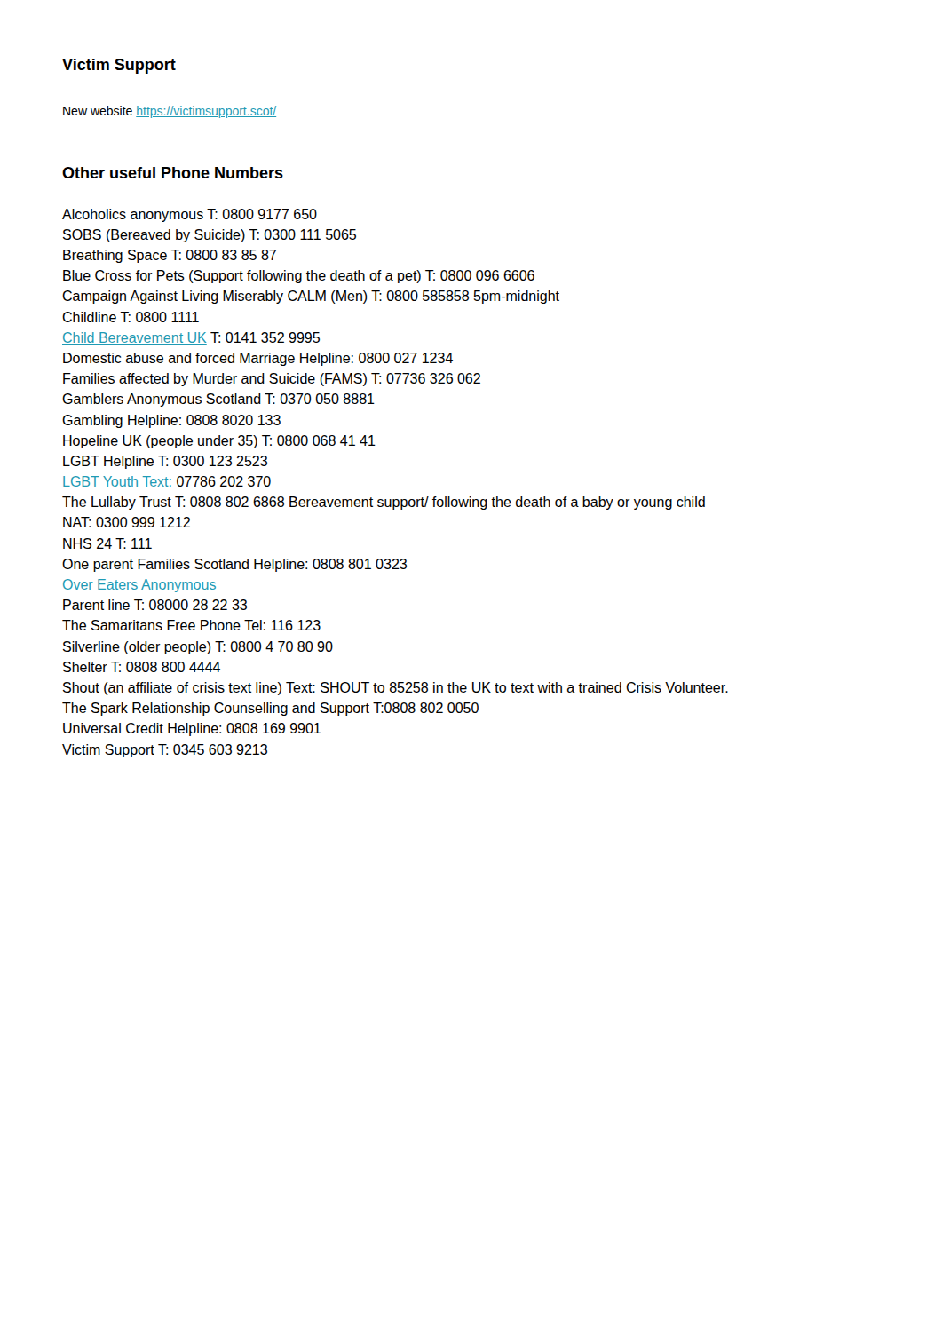Victim Support
New website https://victimsupport.scot/
Other useful Phone Numbers
Alcoholics anonymous T: 0800 9177 650
SOBS (Bereaved by Suicide) T: 0300 111 5065
Breathing Space T: 0800 83 85 87
Blue Cross for Pets (Support following the death of a pet) T: 0800 096 6606
Campaign Against Living Miserably CALM (Men) T: 0800 585858 5pm-midnight
Childline T: 0800 1111
Child Bereavement UK T: 0141 352 9995
Domestic abuse and forced Marriage Helpline: 0800 027 1234
Families affected by Murder and Suicide (FAMS) T: 07736 326 062
Gamblers Anonymous Scotland T: 0370 050 8881
Gambling Helpline: 0808 8020 133
Hopeline UK (people under 35) T: 0800 068 41 41
LGBT Helpline T: 0300 123 2523
LGBT Youth Text: 07786 202 370
The Lullaby Trust T: 0808 802 6868 Bereavement support/ following the death of a baby or young child
NAT: 0300 999 1212
NHS 24 T: 111
One parent Families Scotland Helpline: 0808 801 0323
Over Eaters Anonymous
Parent line T: 08000 28 22 33
The Samaritans Free Phone Tel: 116 123
Silverline (older people) T: 0800 4 70 80 90
Shelter T: 0808 800 4444
Shout (an affiliate of crisis text line) Text: SHOUT to 85258 in the UK to text with a trained Crisis Volunteer.
The Spark Relationship Counselling and Support T:0808 802 0050
Universal Credit Helpline: 0808 169 9901
Victim Support T: 0345 603 9213